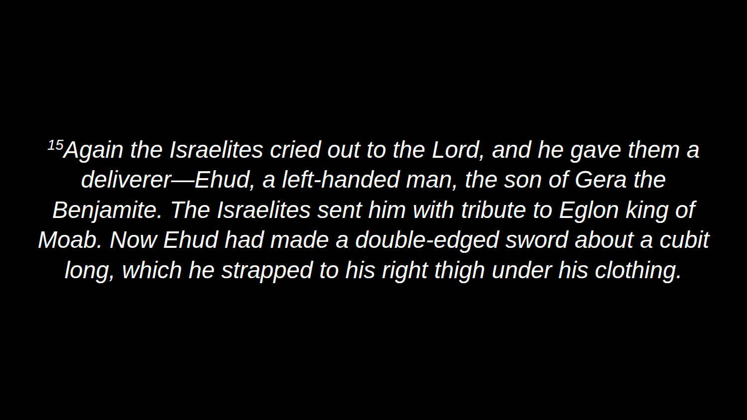15Again the Israelites cried out to the Lord, and he gave them a deliverer—Ehud, a left-handed man, the son of Gera the Benjamite. The Israelites sent him with tribute to Eglon king of Moab. Now Ehud had made a double-edged sword about a cubit long, which he strapped to his right thigh under his clothing.